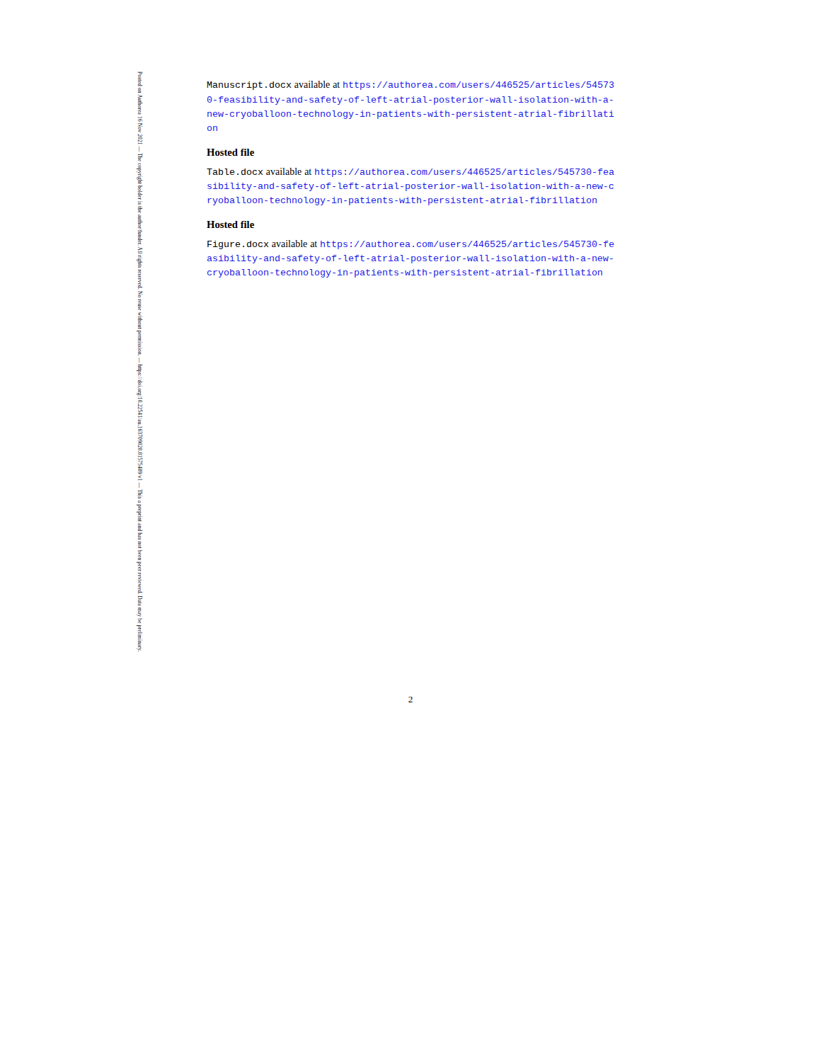Posted on Authorea 16 Nov 2021 — The copyright holder is the author/funder. All rights reserved. No reuse without permission. — https://doi.org/10.22541/au.163709020.01575489/v1 — This a preprint and has not been peer reviewed. Data may be preliminary.
Manuscript.docx available at https://authorea.com/users/446525/articles/545730-feasibility-and-safety-of-left-atrial-posterior-wall-isolation-with-a-new-cryoballoon-technology-in-patients-with-persistent-atrial-fibrillation
Hosted file
Table.docx available at https://authorea.com/users/446525/articles/545730-feasibility-and-safety-of-left-atrial-posterior-wall-isolation-with-a-new-cryoballoon-technology-in-patients-with-persistent-atrial-fibrillation
Hosted file
Figure.docx available at https://authorea.com/users/446525/articles/545730-feasibility-and-safety-of-left-atrial-posterior-wall-isolation-with-a-new-cryoballoon-technology-in-patients-with-persistent-atrial-fibrillation
2